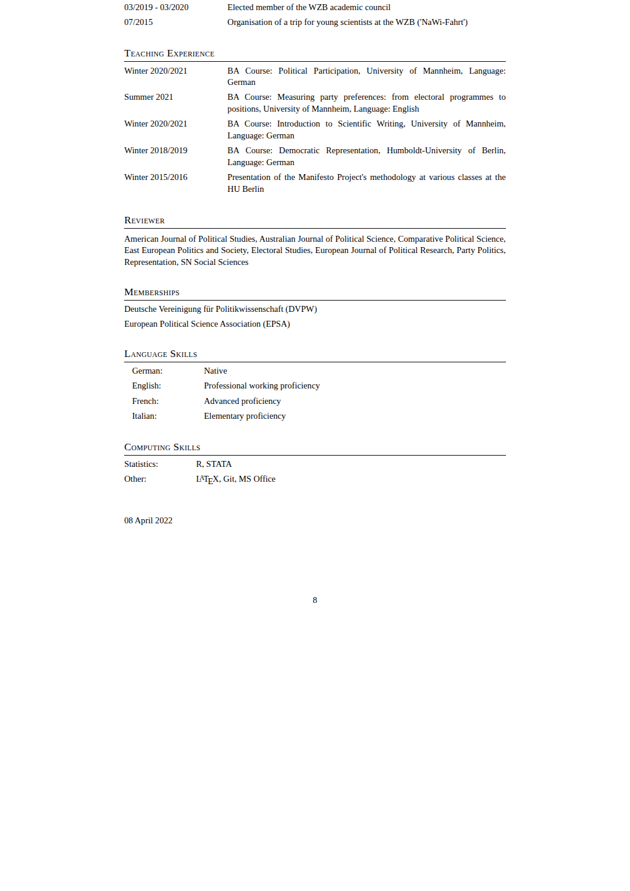| 03/2019 - 03/2020 | Elected member of the WZB academic council |
| 07/2015 | Organisation of a trip for young scientists at the WZB ('NaWi-Fahrt') |
Teaching Experience
| Winter 2020/2021 | BA Course: Political Participation, University of Mannheim, Language: German |
| Summer 2021 | BA Course: Measuring party preferences: from electoral programmes to positions, University of Mannheim, Language: English |
| Winter 2020/2021 | BA Course: Introduction to Scientific Writing, University of Mannheim, Language: German |
| Winter 2018/2019 | BA Course: Democratic Representation, Humboldt-University of Berlin, Language: German |
| Winter 2015/2016 | Presentation of the Manifesto Project's methodology at various classes at the HU Berlin |
Reviewer
American Journal of Political Studies, Australian Journal of Political Science, Comparative Political Science, East European Politics and Society, Electoral Studies, European Journal of Political Research, Party Politics, Representation, SN Social Sciences
Memberships
Deutsche Vereinigung für Politikwissenschaft (DVPW)
European Political Science Association (EPSA)
Language Skills
| German: | Native |
| English: | Professional working proficiency |
| French: | Advanced proficiency |
| Italian: | Elementary proficiency |
Computing Skills
| Statistics: | R, STATA |
| Other: | L A T E X , Git, MS Office |
08 April 2022
8